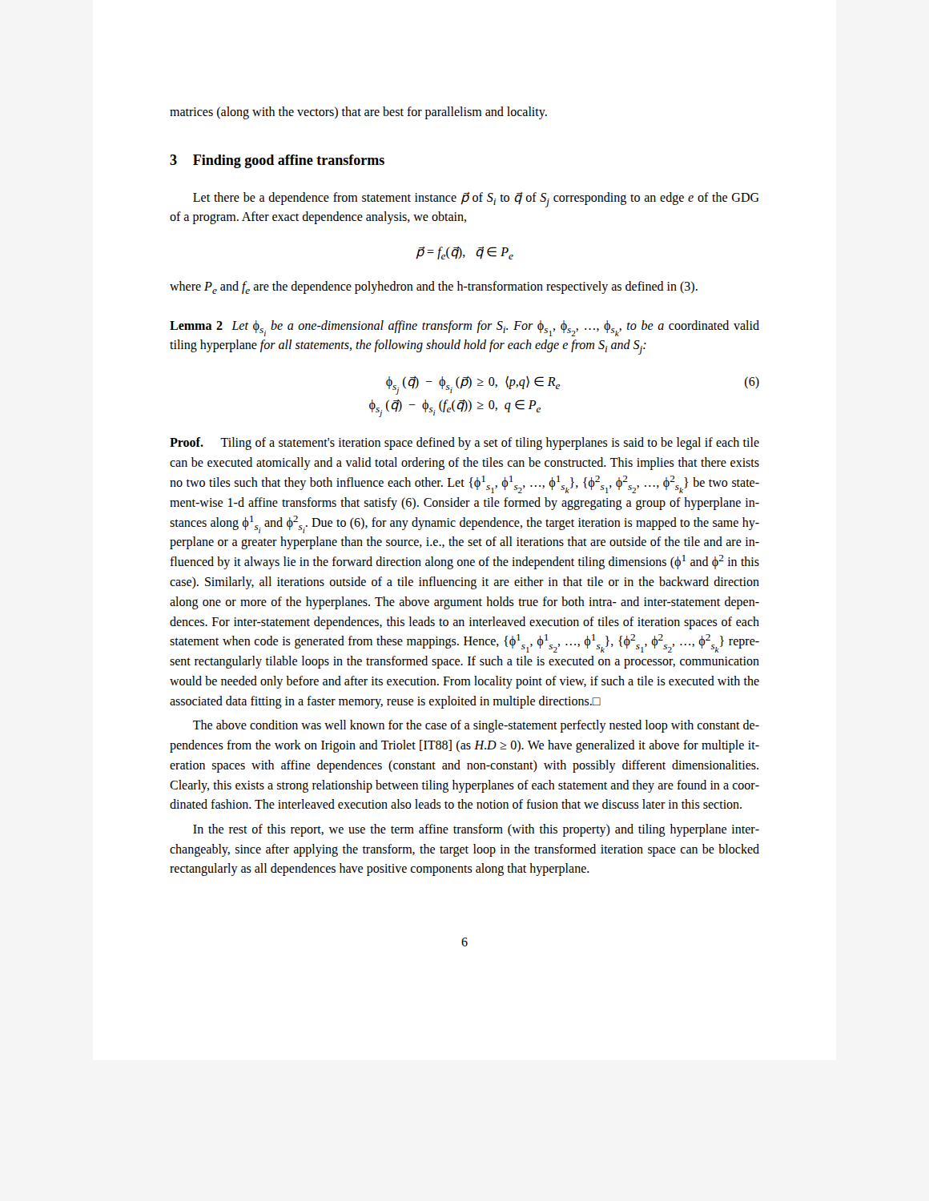matrices (along with the vectors) that are best for parallelism and locality.
3 Finding good affine transforms
Let there be a dependence from statement instance p⃗ of Si to q⃗ of Sj corresponding to an edge e of the GDG of a program. After exact dependence analysis, we obtain,
p⃗ = fe(q⃗), q⃗ ∈ Pe
where Pe and fe are the dependence polyhedron and the h-transformation respectively as defined in (3).
Lemma 2 Let ϕsi be a one-dimensional affine transform for Si. For ϕs1, ϕs2, …, ϕsk, to be a coordinated valid tiling hyperplane for all statements, the following should hold for each edge e from Si and Sj:
| ϕ s j ( q⃗ ) − ϕ s i ( p⃗ ) | ≥ | 0, ⟨ p , q ⟩ ∈ R e |
| ϕ s j ( q⃗ ) − ϕ s i ( f e ( q⃗ )) | ≥ | 0, q ∈ P e |
(6)
Proof. Tiling of a statement's iteration space defined by a set of tiling hyperplanes is said to be legal if each tile can be executed atomically and a valid total ordering of the tiles can be constructed. This implies that there exists no two tiles such that they both influence each other. Let {ϕ1s1, ϕ1s2, …, ϕ1sk}, {ϕ2s1, ϕ2s2, …, ϕ2sk} be two statement-wise 1-d affine transforms that satisfy (6). Consider a tile formed by aggregating a group of hyperplane instances along ϕ1si and ϕ2si. Due to (6), for any dynamic dependence, the target iteration is mapped to the same hyperplane or a greater hyperplane than the source, i.e., the set of all iterations that are outside of the tile and are influenced by it always lie in the forward direction along one of the independent tiling dimensions (ϕ1 and ϕ2 in this case). Similarly, all iterations outside of a tile influencing it are either in that tile or in the backward direction along one or more of the hyperplanes. The above argument holds true for both intra- and inter-statement dependences. For inter-statement dependences, this leads to an interleaved execution of tiles of iteration spaces of each statement when code is generated from these mappings. Hence, {ϕ1s1, ϕ1s2, …, ϕ1sk}, {ϕ2s1, ϕ2s2, …, ϕ2sk} represent rectangularly tilable loops in the transformed space. If such a tile is executed on a processor, communication would be needed only before and after its execution. From locality point of view, if such a tile is executed with the associated data fitting in a faster memory, reuse is exploited in multiple directions.□
The above condition was well known for the case of a single-statement perfectly nested loop with constant dependences from the work on Irigoin and Triolet [IT88] (as H.D ≥ 0). We have generalized it above for multiple iteration spaces with affine dependences (constant and non-constant) with possibly different dimensionalities. Clearly, this exists a strong relationship between tiling hyperplanes of each statement and they are found in a coordinated fashion. The interleaved execution also leads to the notion of fusion that we discuss later in this section.
In the rest of this report, we use the term affine transform (with this property) and tiling hyperplane interchangeably, since after applying the transform, the target loop in the transformed iteration space can be blocked rectangularly as all dependences have positive components along that hyperplane.
6